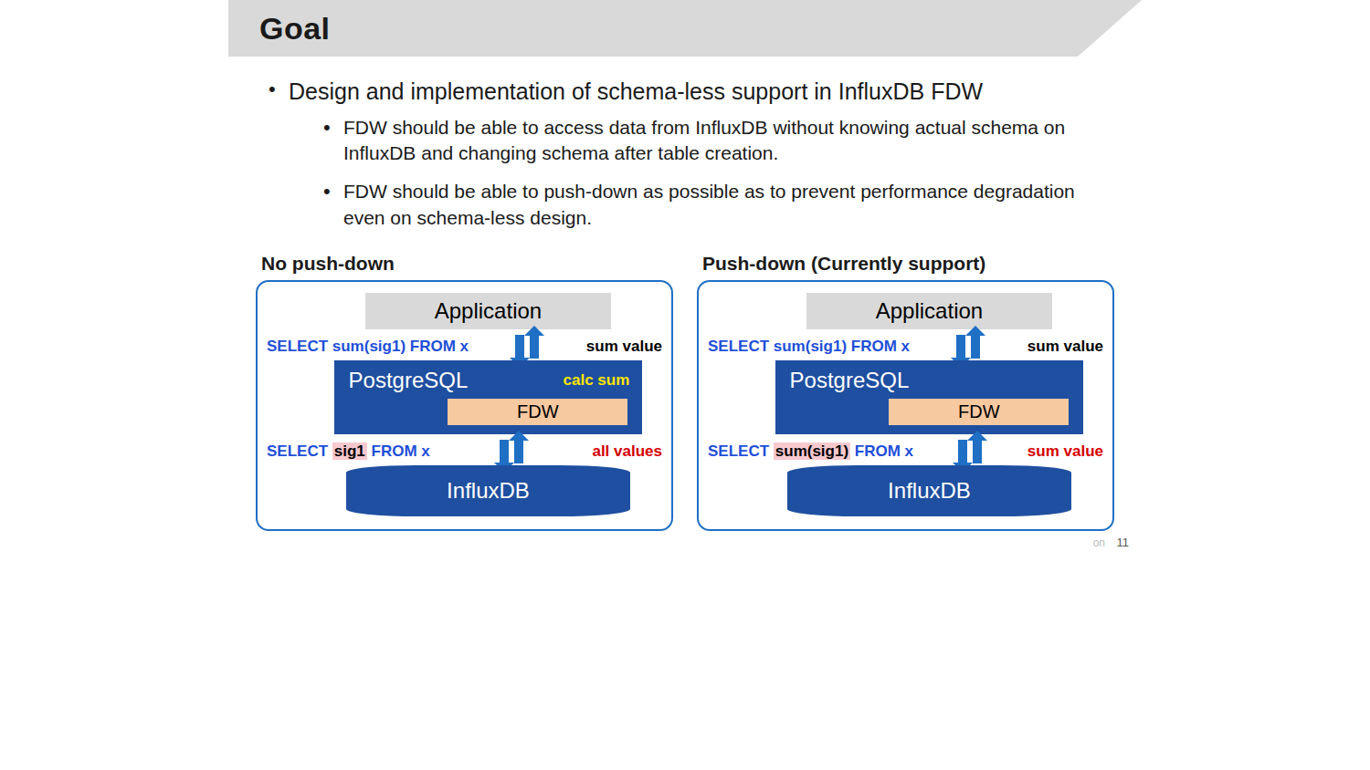Goal
Design and implementation of schema-less support in InfluxDB FDW
FDW should be able to access data from InfluxDB without knowing actual schema on InfluxDB and changing schema after table creation.
FDW should be able to push-down as possible as to prevent performance degradation even on schema-less design.
No push-down
Application
SELECT sum(sig1) FROM x sum value
PostgreSQL calc sum
FDW
SELECT sig1 FROM x all values
InfluxDB
Push-down (Currently support)
Application
SELECT sum(sig1) FROM x sum value
PostgreSQL
FDW
SELECT sum(sig1) FROM x sum value
InfluxDB
on
11